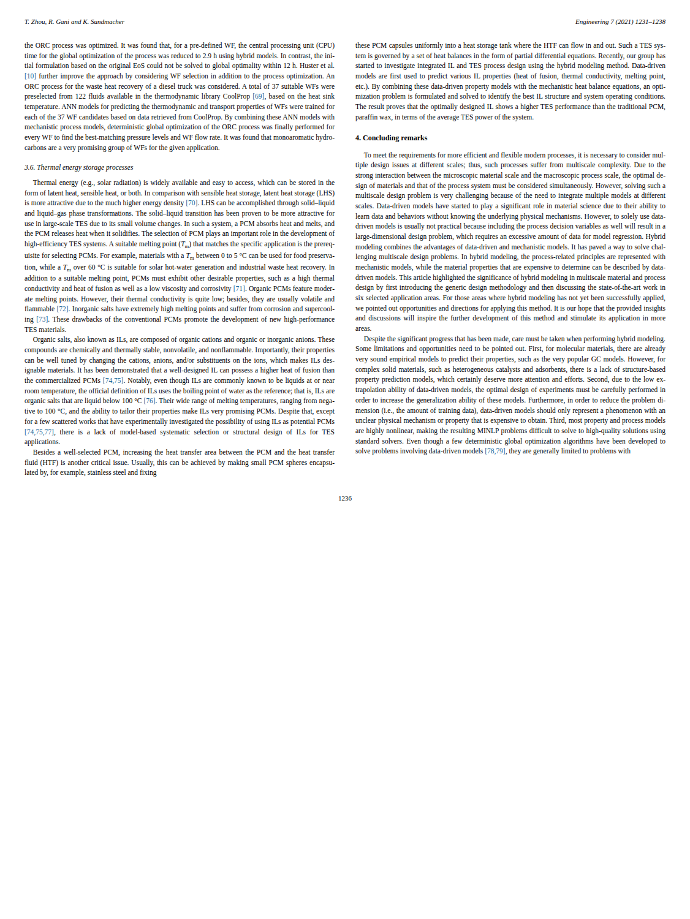T. Zhou, R. Gani and K. Sundmacher
Engineering 7 (2021) 1231–1238
the ORC process was optimized. It was found that, for a pre-defined WF, the central processing unit (CPU) time for the global optimization of the process was reduced to 2.9 h using hybrid models. In contrast, the initial formulation based on the original EoS could not be solved to global optimality within 12 h. Huster et al. [10] further improve the approach by considering WF selection in addition to the process optimization. An ORC process for the waste heat recovery of a diesel truck was considered. A total of 37 suitable WFs were preselected from 122 fluids available in the thermodynamic library CoolProp [69], based on the heat sink temperature. ANN models for predicting the thermodynamic and transport properties of WFs were trained for each of the 37 WF candidates based on data retrieved from CoolProp. By combining these ANN models with mechanistic process models, deterministic global optimization of the ORC process was finally performed for every WF to find the best-matching pressure levels and WF flow rate. It was found that monoaromatic hydrocarbons are a very promising group of WFs for the given application.
3.6. Thermal energy storage processes
Thermal energy (e.g., solar radiation) is widely available and easy to access, which can be stored in the form of latent heat, sensible heat, or both. In comparison with sensible heat storage, latent heat storage (LHS) is more attractive due to the much higher energy density [70]. LHS can be accomplished through solid–liquid and liquid–gas phase transformations. The solid–liquid transition has been proven to be more attractive for use in large-scale TES due to its small volume changes. In such a system, a PCM absorbs heat and melts, and the PCM releases heat when it solidifies. The selection of PCM plays an important role in the development of high-efficiency TES systems. A suitable melting point (Tm) that matches the specific application is the prerequisite for selecting PCMs. For example, materials with a Tm between 0 to 5 °C can be used for food preservation, while a Tm over 60 °C is suitable for solar hot-water generation and industrial waste heat recovery. In addition to a suitable melting point, PCMs must exhibit other desirable properties, such as a high thermal conductivity and heat of fusion as well as a low viscosity and corrosivity [71]. Organic PCMs feature moderate melting points. However, their thermal conductivity is quite low; besides, they are usually volatile and flammable [72]. Inorganic salts have extremely high melting points and suffer from corrosion and supercooling [73]. These drawbacks of the conventional PCMs promote the development of new high-performance TES materials.
Organic salts, also known as ILs, are composed of organic cations and organic or inorganic anions. These compounds are chemically and thermally stable, nonvolatile, and nonflammable. Importantly, their properties can be well tuned by changing the cations, anions, and/or substituents on the ions, which makes ILs designable materials. It has been demonstrated that a well-designed IL can possess a higher heat of fusion than the commercialized PCMs [74,75]. Notably, even though ILs are commonly known to be liquids at or near room temperature, the official definition of ILs uses the boiling point of water as the reference; that is, ILs are organic salts that are liquid below 100 °C [76]. Their wide range of melting temperatures, ranging from negative to 100 °C, and the ability to tailor their properties make ILs very promising PCMs. Despite that, except for a few scattered works that have experimentally investigated the possibility of using ILs as potential PCMs [74,75,77], there is a lack of model-based systematic selection or structural design of ILs for TES applications.
Besides a well-selected PCM, increasing the heat transfer area between the PCM and the heat transfer fluid (HTF) is another critical issue. Usually, this can be achieved by making small PCM spheres encapsulated by, for example, stainless steel and fixing
these PCM capsules uniformly into a heat storage tank where the HTF can flow in and out. Such a TES system is governed by a set of heat balances in the form of partial differential equations. Recently, our group has started to investigate integrated IL and TES process design using the hybrid modeling method. Data-driven models are first used to predict various IL properties (heat of fusion, thermal conductivity, melting point, etc.). By combining these data-driven property models with the mechanistic heat balance equations, an optimization problem is formulated and solved to identify the best IL structure and system operating conditions. The result proves that the optimally designed IL shows a higher TES performance than the traditional PCM, paraffin wax, in terms of the average TES power of the system.
4. Concluding remarks
To meet the requirements for more efficient and flexible modern processes, it is necessary to consider multiple design issues at different scales; thus, such processes suffer from multiscale complexity. Due to the strong interaction between the microscopic material scale and the macroscopic process scale, the optimal design of materials and that of the process system must be considered simultaneously. However, solving such a multiscale design problem is very challenging because of the need to integrate multiple models at different scales. Data-driven models have started to play a significant role in material science due to their ability to learn data and behaviors without knowing the underlying physical mechanisms. However, to solely use data-driven models is usually not practical because including the process decision variables as well will result in a large-dimensional design problem, which requires an excessive amount of data for model regression. Hybrid modeling combines the advantages of data-driven and mechanistic models. It has paved a way to solve challenging multiscale design problems. In hybrid modeling, the process-related principles are represented with mechanistic models, while the material properties that are expensive to determine can be described by data-driven models. This article highlighted the significance of hybrid modeling in multiscale material and process design by first introducing the generic design methodology and then discussing the state-of-the-art work in six selected application areas. For those areas where hybrid modeling has not yet been successfully applied, we pointed out opportunities and directions for applying this method. It is our hope that the provided insights and discussions will inspire the further development of this method and stimulate its application in more areas.
Despite the significant progress that has been made, care must be taken when performing hybrid modeling. Some limitations and opportunities need to be pointed out. First, for molecular materials, there are already very sound empirical models to predict their properties, such as the very popular GC models. However, for complex solid materials, such as heterogeneous catalysts and adsorbents, there is a lack of structure-based property prediction models, which certainly deserve more attention and efforts. Second, due to the low extrapolation ability of data-driven models, the optimal design of experiments must be carefully performed in order to increase the generalization ability of these models. Furthermore, in order to reduce the problem dimension (i.e., the amount of training data), data-driven models should only represent a phenomenon with an unclear physical mechanism or property that is expensive to obtain. Third, most property and process models are highly nonlinear, making the resulting MINLP problems difficult to solve to high-quality solutions using standard solvers. Even though a few deterministic global optimization algorithms have been developed to solve problems involving data-driven models [78,79], they are generally limited to problems with
1236